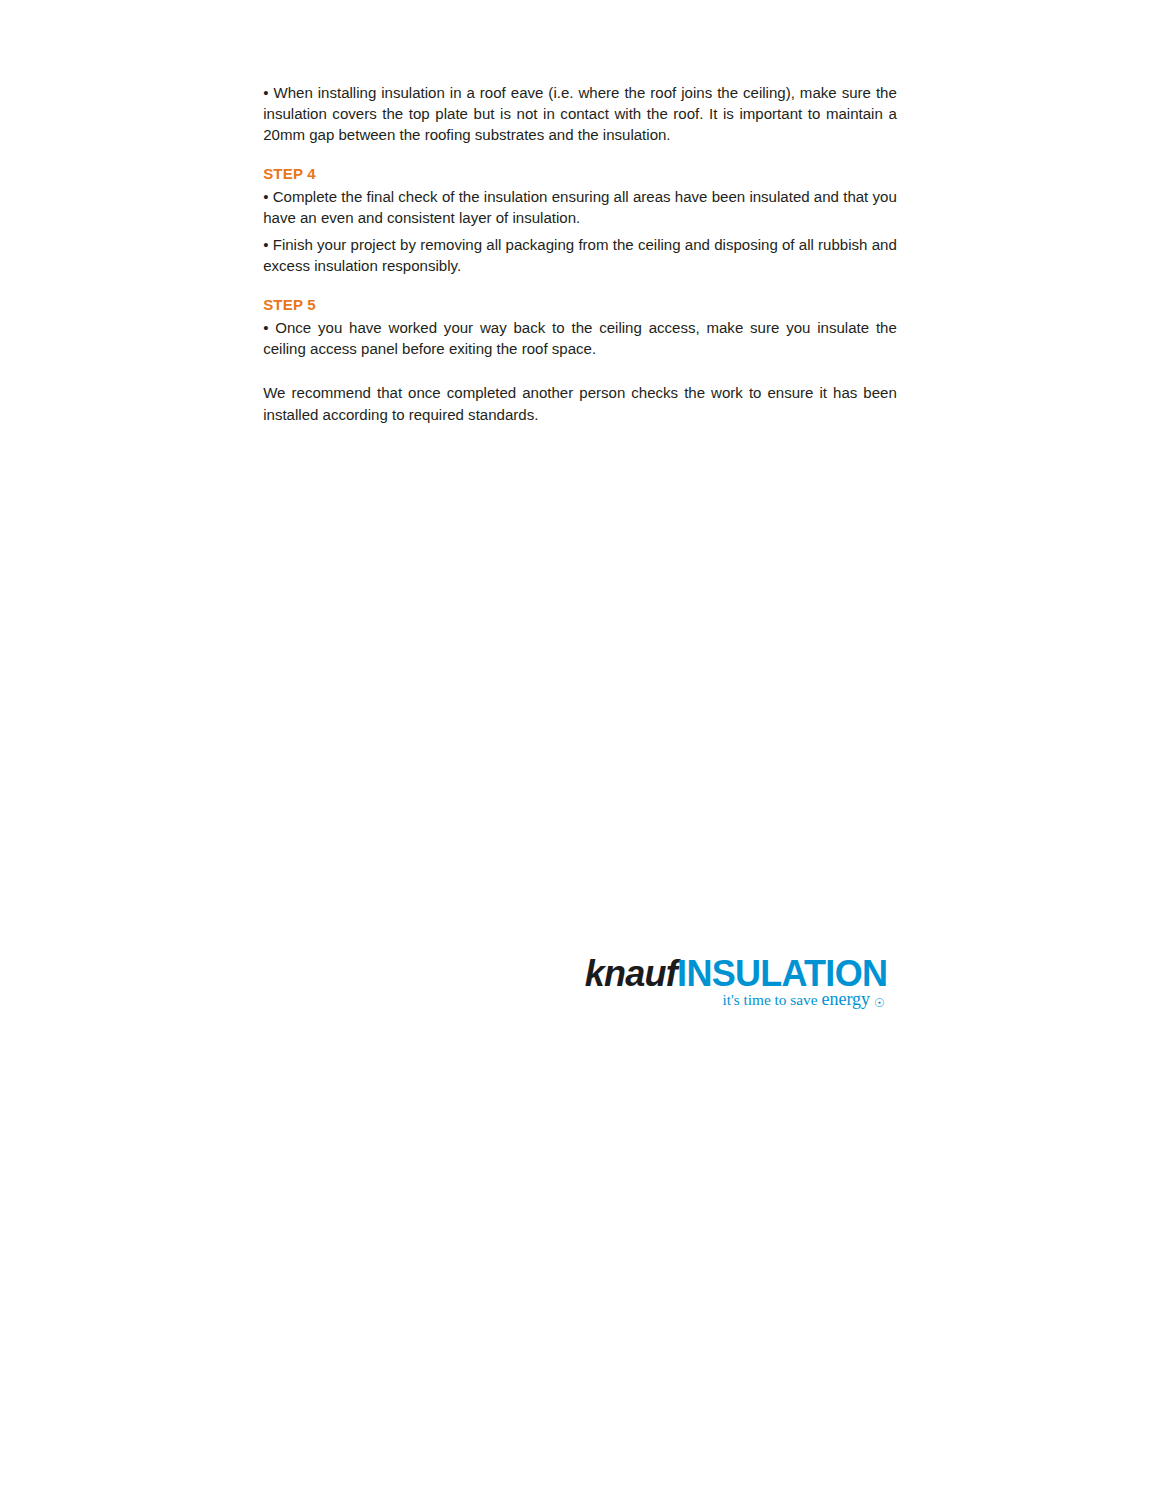• When installing insulation in a roof eave (i.e. where the roof joins the ceiling), make sure the insulation covers the top plate but is not in contact with the roof. It is important to maintain a 20mm gap between the roofing substrates and the insulation.
STEP 4
• Complete the final check of the insulation ensuring all areas have been insulated and that you have an even and consistent layer of insulation.
• Finish your project by removing all packaging from the ceiling and disposing of all rubbish and excess insulation responsibly.
STEP 5
• Once you have worked your way back to the ceiling access, make sure you insulate the ceiling access panel before exiting the roof space.
We recommend that once completed another person checks the work to ensure it has been installed according to required standards.
knauf INSULATION
it's time to save energy ☉